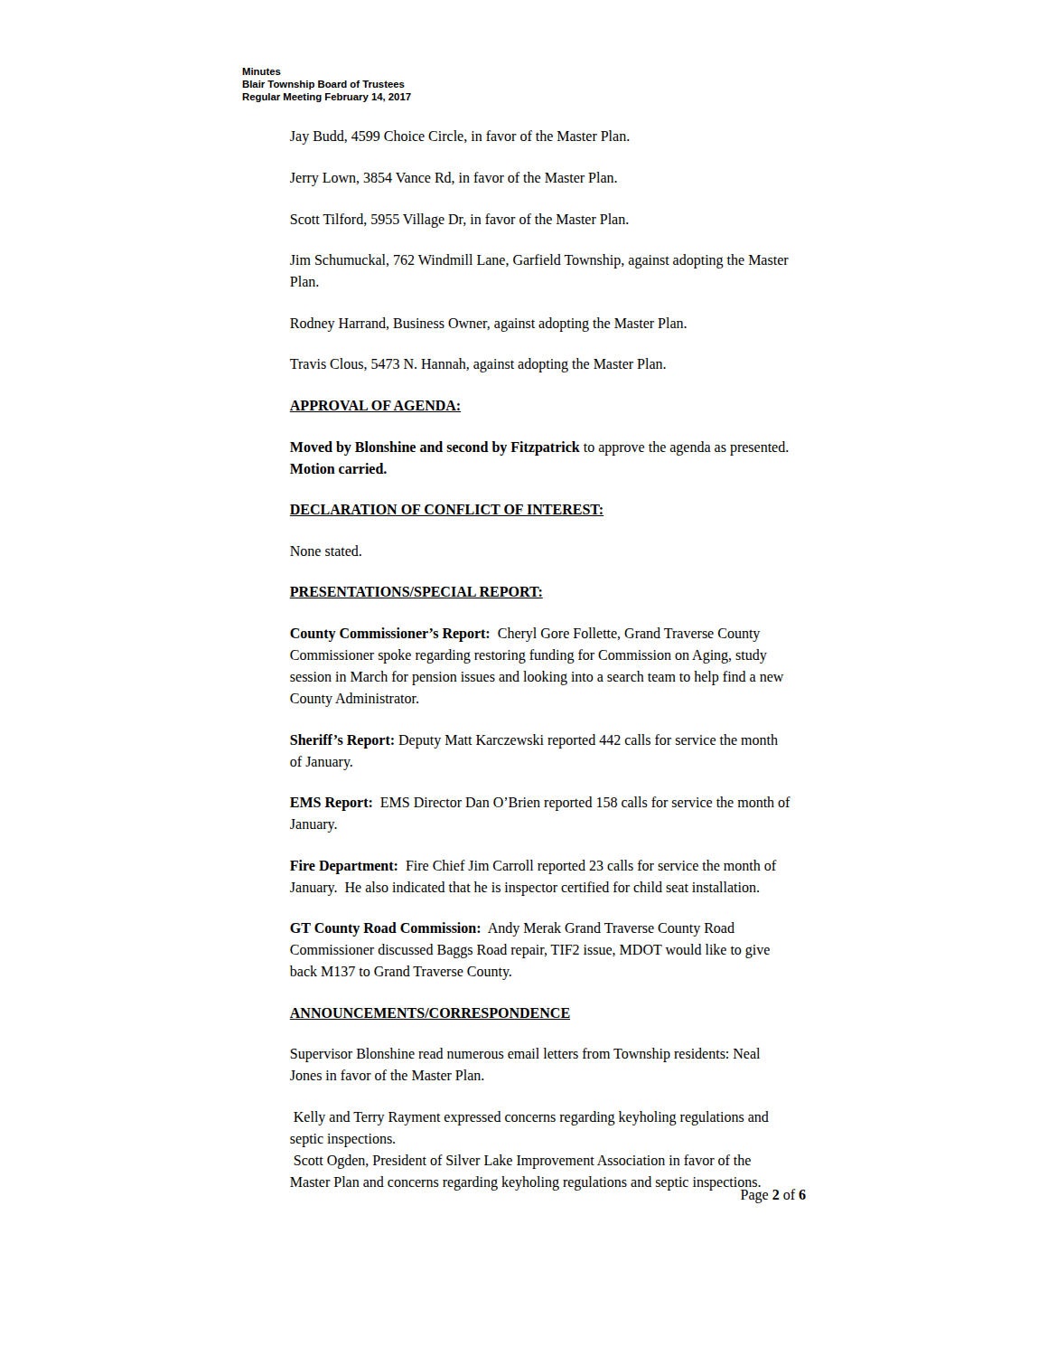Minutes
Blair Township Board of Trustees
Regular Meeting February 14, 2017
Jay Budd, 4599 Choice Circle, in favor of the Master Plan.
Jerry Lown, 3854 Vance Rd, in favor of the Master Plan.
Scott Tilford, 5955 Village Dr, in favor of the Master Plan.
Jim Schumuckal, 762 Windmill Lane, Garfield Township, against adopting the Master Plan.
Rodney Harrand, Business Owner, against adopting the Master Plan.
Travis Clous, 5473 N. Hannah, against adopting the Master Plan.
APPROVAL OF AGENDA:
Moved by Blonshine and second by Fitzpatrick to approve the agenda as presented.
Motion carried.
DECLARATION OF CONFLICT OF INTEREST:
None stated.
PRESENTATIONS/SPECIAL REPORT:
County Commissioner’s Report: Cheryl Gore Follette, Grand Traverse County Commissioner spoke regarding restoring funding for Commission on Aging, study session in March for pension issues and looking into a search team to help find a new County Administrator.
Sheriff’s Report: Deputy Matt Karczewski reported 442 calls for service the month of January.
EMS Report: EMS Director Dan O’Brien reported 158 calls for service the month of January.
Fire Department: Fire Chief Jim Carroll reported 23 calls for service the month of January. He also indicated that he is inspector certified for child seat installation.
GT County Road Commission: Andy Merak Grand Traverse County Road Commissioner discussed Baggs Road repair, TIF2 issue, MDOT would like to give back M137 to Grand Traverse County.
ANNOUNCEMENTS/CORRESPONDENCE
Supervisor Blonshine read numerous email letters from Township residents: Neal Jones in favor of the Master Plan.
Kelly and Terry Rayment expressed concerns regarding keyholing regulations and septic inspections.
Scott Ogden, President of Silver Lake Improvement Association in favor of the Master Plan and concerns regarding keyholing regulations and septic inspections.
Page 2 of 6